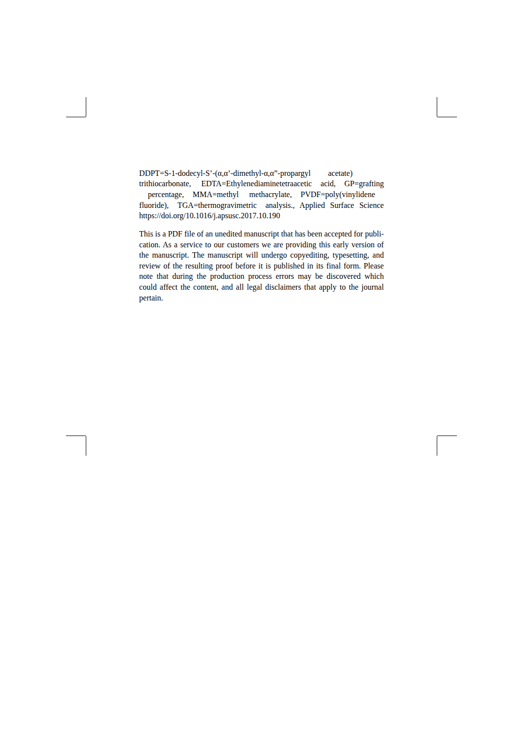DDPT=S-1-dodecyl-S’-(α,α’-dimethyl-α,α”-propargyl acetate) trithiocarbonate, EDTA=Ethylenediaminetetraacetic acid, GP=grafting percentage, MMA=methyl methacrylate, PVDF=poly(vinylidene fluoride), TGA=thermogravimetric analysis., Applied Surface Science https://doi.org/10.1016/j.apsusc.2017.10.190
This is a PDF file of an unedited manuscript that has been accepted for publication. As a service to our customers we are providing this early version of the manuscript. The manuscript will undergo copyediting, typesetting, and review of the resulting proof before it is published in its final form. Please note that during the production process errors may be discovered which could affect the content, and all legal disclaimers that apply to the journal pertain.